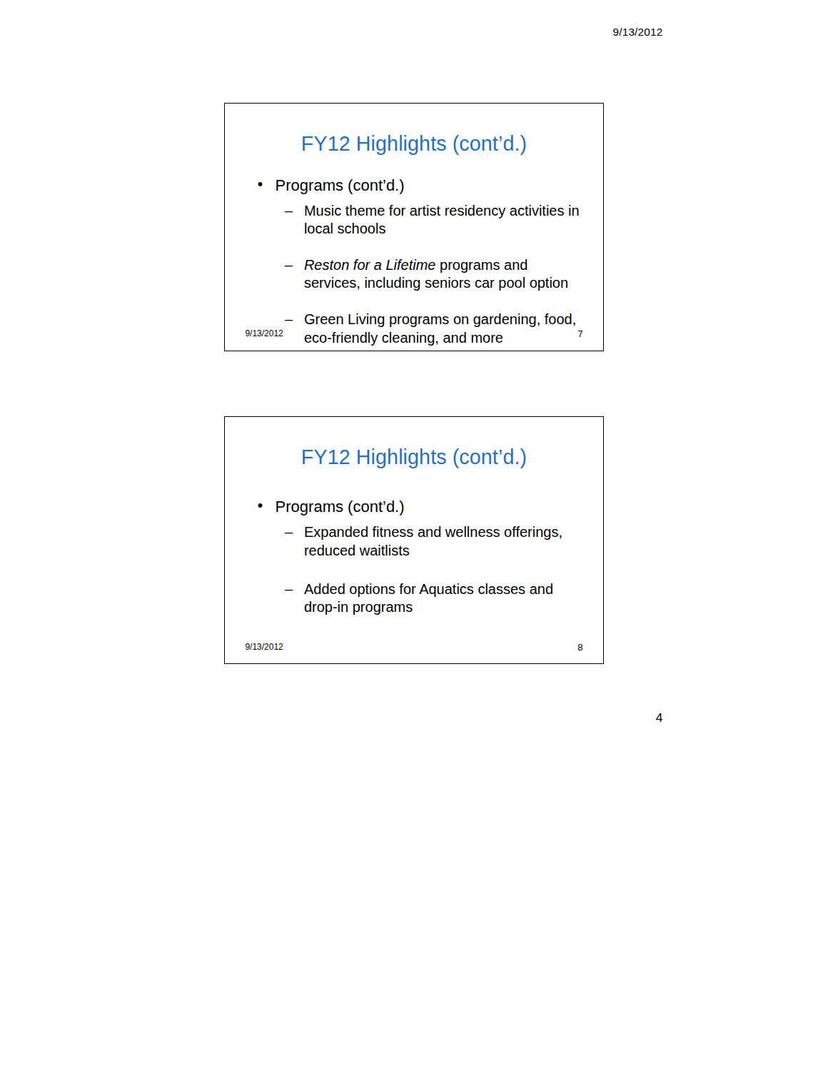9/13/2012
FY12 Highlights (cont’d.)
Programs (cont’d.)
Music theme for artist residency activities in local schools
Reston for a Lifetime programs and services, including seniors car pool option
Green Living programs on gardening, food, eco-friendly cleaning, and more
9/13/2012 7
FY12 Highlights (cont’d.)
Programs (cont’d.)
Expanded fitness and wellness offerings, reduced waitlists
Added options for Aquatics classes and drop-in programs
9/13/2012 8
4